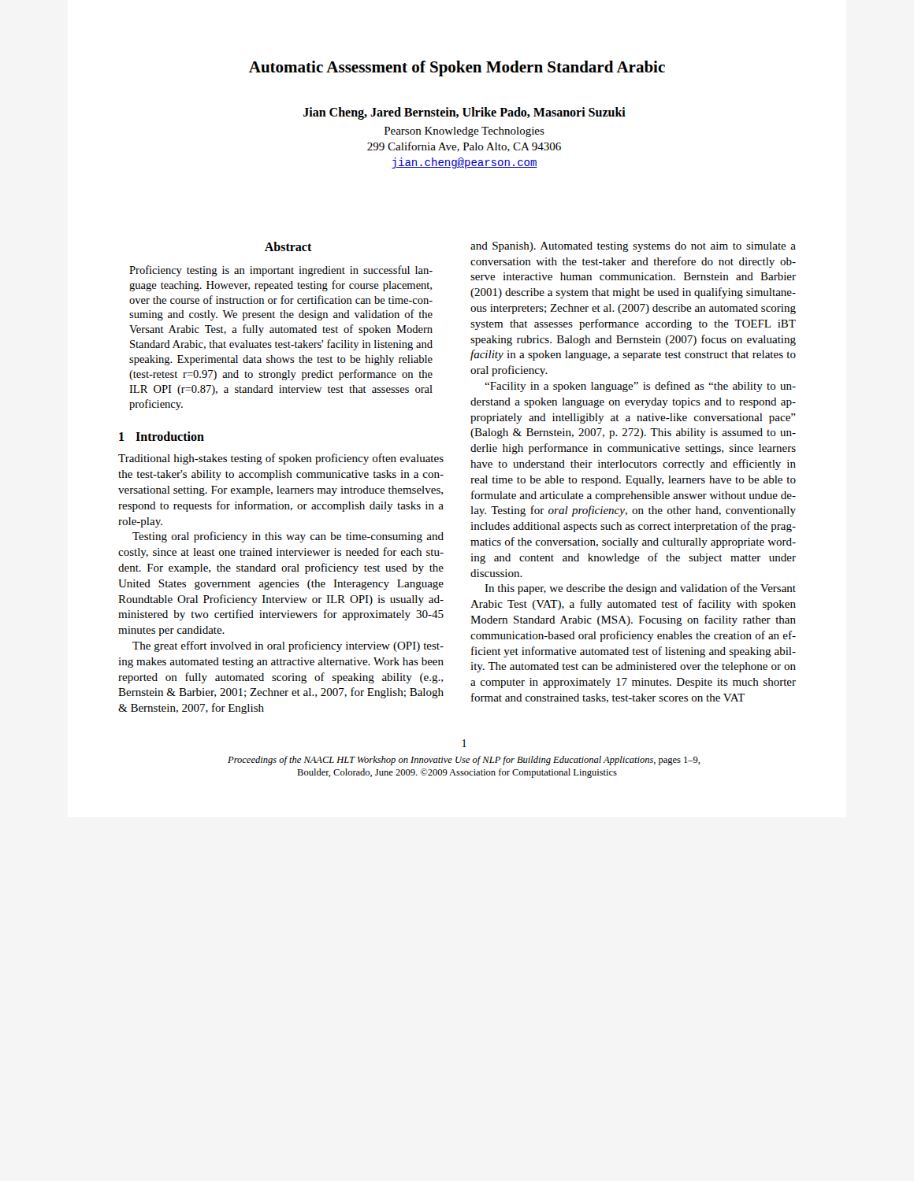Automatic Assessment of Spoken Modern Standard Arabic
Jian Cheng, Jared Bernstein, Ulrike Pado, Masanori Suzuki
Pearson Knowledge Technologies
299 California Ave, Palo Alto, CA 94306
jian.cheng@pearson.com
Abstract
Proficiency testing is an important ingredient in successful language teaching. However, repeated testing for course placement, over the course of instruction or for certification can be time-consuming and costly. We present the design and validation of the Versant Arabic Test, a fully automated test of spoken Modern Standard Arabic, that evaluates test-takers' facility in listening and speaking. Experimental data shows the test to be highly reliable (test-retest r=0.97) and to strongly predict performance on the ILR OPI (r=0.87), a standard interview test that assesses oral proficiency.
1 Introduction
Traditional high-stakes testing of spoken proficiency often evaluates the test-taker's ability to accomplish communicative tasks in a conversational setting. For example, learners may introduce themselves, respond to requests for information, or accomplish daily tasks in a role-play.
Testing oral proficiency in this way can be time-consuming and costly, since at least one trained interviewer is needed for each student. For example, the standard oral proficiency test used by the United States government agencies (the Interagency Language Roundtable Oral Proficiency Interview or ILR OPI) is usually administered by two certified interviewers for approximately 30-45 minutes per candidate.
The great effort involved in oral proficiency interview (OPI) testing makes automated testing an attractive alternative. Work has been reported on fully automated scoring of speaking ability (e.g., Bernstein & Barbier, 2001; Zechner et al., 2007, for English; Balogh & Bernstein, 2007, for English
and Spanish). Automated testing systems do not aim to simulate a conversation with the test-taker and therefore do not directly observe interactive human communication. Bernstein and Barbier (2001) describe a system that might be used in qualifying simultaneous interpreters; Zechner et al. (2007) describe an automated scoring system that assesses performance according to the TOEFL iBT speaking rubrics. Balogh and Bernstein (2007) focus on evaluating facility in a spoken language, a separate test construct that relates to oral proficiency.
“Facility in a spoken language” is defined as “the ability to understand a spoken language on everyday topics and to respond appropriately and intelligibly at a native-like conversational pace” (Balogh & Bernstein, 2007, p. 272). This ability is assumed to underlie high performance in communicative settings, since learners have to understand their interlocutors correctly and efficiently in real time to be able to respond. Equally, learners have to be able to formulate and articulate a comprehensible answer without undue delay. Testing for oral proficiency, on the other hand, conventionally includes additional aspects such as correct interpretation of the pragmatics of the conversation, socially and culturally appropriate wording and content and knowledge of the subject matter under discussion.
In this paper, we describe the design and validation of the Versant Arabic Test (VAT), a fully automated test of facility with spoken Modern Standard Arabic (MSA). Focusing on facility rather than communication-based oral proficiency enables the creation of an efficient yet informative automated test of listening and speaking ability. The automated test can be administered over the telephone or on a computer in approximately 17 minutes. Despite its much shorter format and constrained tasks, test-taker scores on the VAT
1
Proceedings of the NAACL HLT Workshop on Innovative Use of NLP for Building Educational Applications, pages 1–9,
Boulder, Colorado, June 2009. ©2009 Association for Computational Linguistics